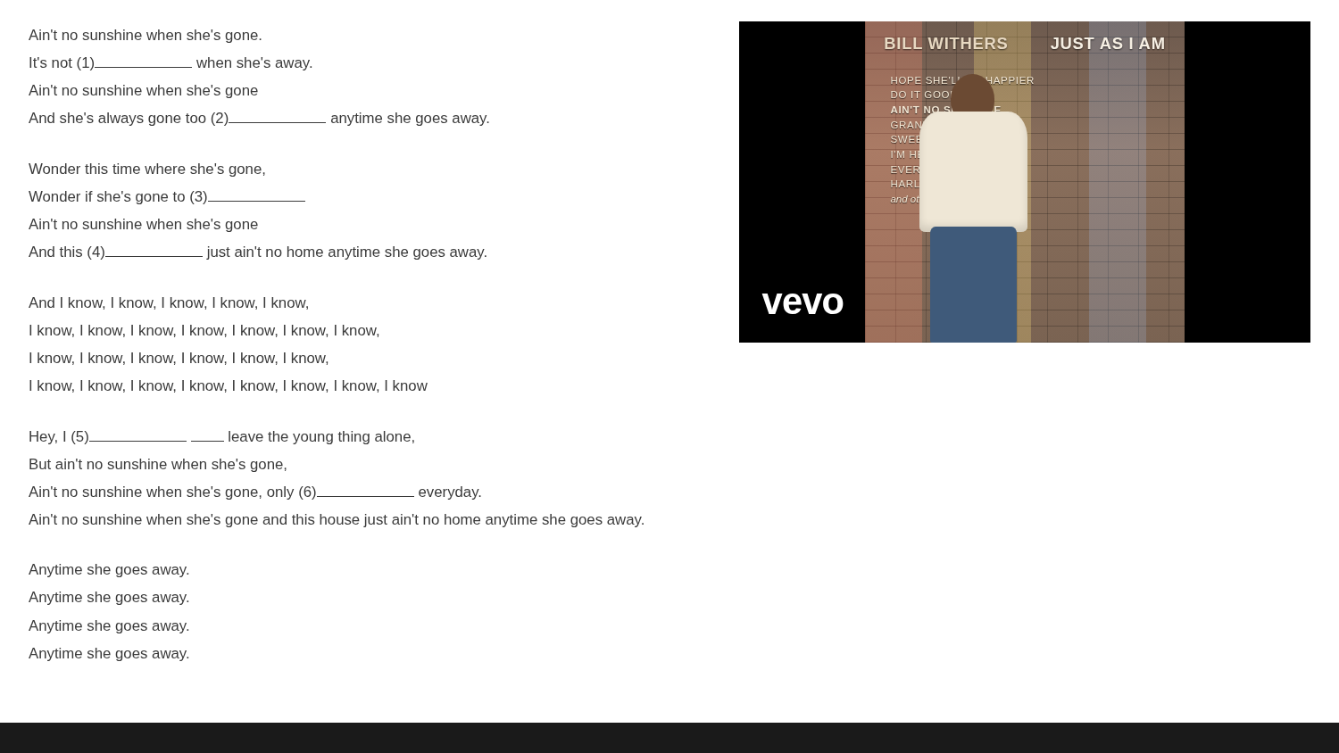Ain't no sunshine when she's gone.
It's not (1) when she's away.
Ain't no sunshine when she's gone
And she's always gone too (2) anytime she goes away.
Wonder this time where she's gone,
Wonder if she's gone to (3)
Ain't no sunshine when she's gone
And this (4) just ain't no home anytime she goes away.
And I know, I know, I know, I know, I know,
I know, I know, I know, I know, I know, I know, I know,
I know, I know, I know, I know, I know, I know,
I know, I know, I know, I know, I know, I know, I know, I know
Hey, I (5) leave the young thing alone,
But ain't no sunshine when she's gone,
Ain't no sunshine when she's gone, only (6) everyday.
Ain't no sunshine when she's gone and this house just ain't no home anytime she goes away.
Anytime she goes away.
Anytime she goes away.
Anytime she goes away.
Anytime she goes away.
BILL WITHERS JUST AS I AM
HOPE SHE'LL BE HAPPIER
DO IT GOOD
AIN'T NO SUNSHINE
GRANDMA'S HANDS
SWEET WANOMI
I'M HER DADDY
EVERYBODY'S TALKIN'
HARLEM
and others
vevo
Bill Withers — Just As I Am album cover, Vevo video still